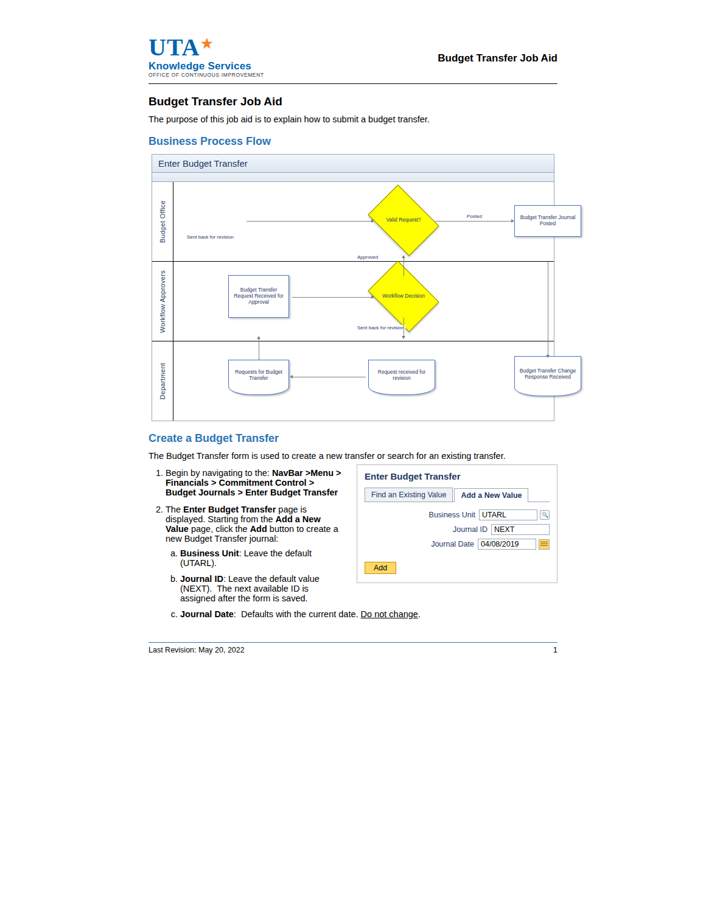UTA★
Knowledge Services
Office of Continuous Improvement
Budget Transfer Job Aid
Budget Transfer Job Aid
The purpose of this job aid is to explain how to submit a budget transfer.
Business Process Flow
Enter Budget Transfer
Budget Office
Valid Request?
Budget Transfer Journal Posted
Sent back for revision
Posted
Workflow Approvers
Budget Transfer Request Received for Approval
Workflow Decision
Approved
Sent back for revision
Department
Requests for Budget Transfer
Request received for revision
Budget Transfer Change Response Received
Create a Budget Transfer
The Budget Transfer form is used to create a new transfer or search for an existing transfer.
Enter Budget Transfer
Find an Existing Value
Add a New Value
Business Unit UTARL 🔍
Journal ID NEXT
Journal Date 04/08/2019
Add
Begin by navigating to the: NavBar >Menu > Financials > Commitment Control > Budget Journals > Enter Budget Transfer
The Enter Budget Transfer page is displayed. Starting from the Add a New Value page, click the Add button to create a new Budget Transfer journal:
Business Unit: Leave the default (UTARL).
Journal ID: Leave the default value (NEXT). The next available ID is assigned after the form is saved.
Journal Date: Defaults with the current date. Do not change.
Last Revision: May 20, 2022
1